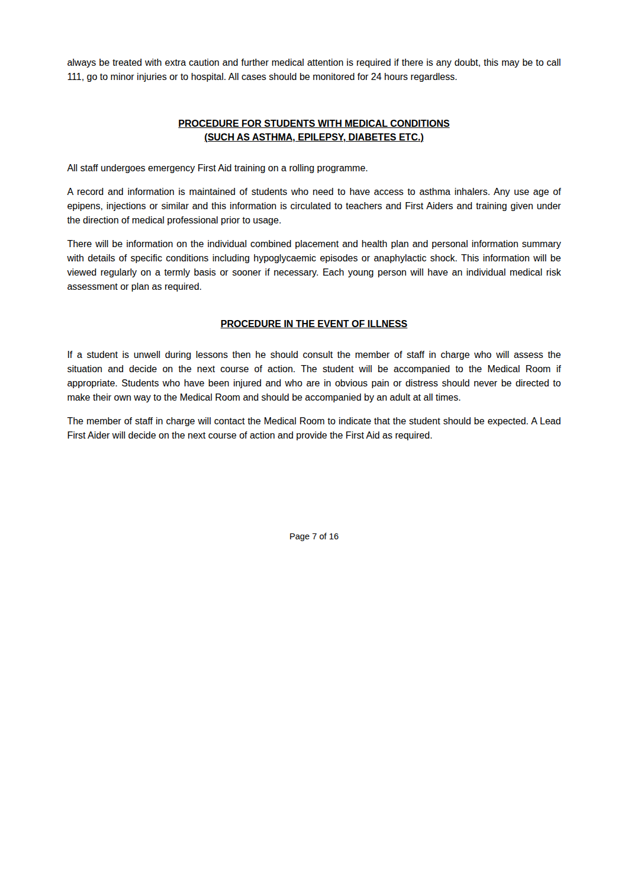always be treated with extra caution and further medical attention is required if there is any doubt, this may be to call 111, go to minor injuries or to hospital. All cases should be monitored for 24 hours regardless.
PROCEDURE FOR STUDENTS WITH MEDICAL CONDITIONS
(SUCH AS ASTHMA, EPILEPSY, DIABETES ETC.)
All staff undergoes emergency First Aid training on a rolling programme.
A record and information is maintained of students who need to have access to asthma inhalers. Any use age of epipens, injections or similar and this information is circulated to teachers and First Aiders and training given under the direction of medical professional prior to usage.
There will be information on the individual combined placement and health plan and personal information summary with details of specific conditions including hypoglycaemic episodes or anaphylactic shock. This information will be viewed regularly on a termly basis or sooner if necessary. Each young person will have an individual medical risk assessment or plan as required.
PROCEDURE IN THE EVENT OF ILLNESS
If a student is unwell during lessons then he should consult the member of staff in charge who will assess the situation and decide on the next course of action. The student will be accompanied to the Medical Room if appropriate. Students who have been injured and who are in obvious pain or distress should never be directed to make their own way to the Medical Room and should be accompanied by an adult at all times.
The member of staff in charge will contact the Medical Room to indicate that the student should be expected. A Lead First Aider will decide on the next course of action and provide the First Aid as required.
Page 7 of 16